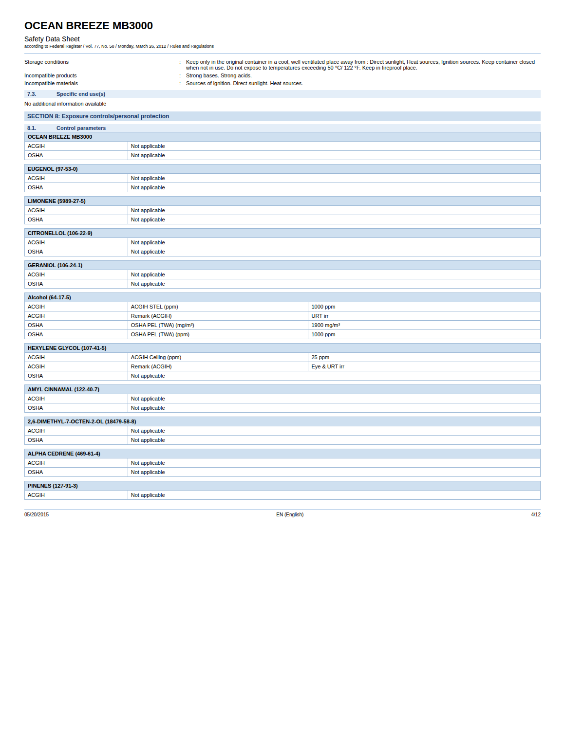OCEAN BREEZE MB3000
Safety Data Sheet
according to Federal Register / Vol. 77, No. 58 / Monday, March 26, 2012 / Rules and Regulations
| Storage conditions | : | Keep only in the original container in a cool, well ventilated place away from : Direct sunlight, Heat sources, Ignition sources. Keep container closed when not in use. Do not expose to temperatures exceeding 50 °C/ 122 °F. Keep in fireproof place. |
| Incompatible products | : | Strong bases. Strong acids. |
| Incompatible materials | : | Sources of ignition. Direct sunlight. Heat sources. |
7.3. Specific end use(s)
No additional information available
SECTION 8: Exposure controls/personal protection
8.1. Control parameters
| OCEAN BREEZE MB3000 |
| --- |
| ACGIH | Not applicable |
| OSHA | Not applicable |
| EUGENOL (97-53-0) |
| --- |
| ACGIH | Not applicable |
| OSHA | Not applicable |
| LIMONENE (5989-27-5) |
| --- |
| ACGIH | Not applicable |
| OSHA | Not applicable |
| CITRONELLOL (106-22-9) |
| --- |
| ACGIH | Not applicable |
| OSHA | Not applicable |
| GERANIOL (106-24-1) |
| --- |
| ACGIH | Not applicable |
| OSHA | Not applicable |
| Alcohol (64-17-5) |
| --- |
| ACGIH | ACGIH STEL (ppm) | 1000 ppm |
| ACGIH | Remark (ACGIH) | URT irr |
| OSHA | OSHA PEL (TWA) (mg/m³) | 1900 mg/m³ |
| OSHA | OSHA PEL (TWA) (ppm) | 1000 ppm |
| HEXYLENE GLYCOL (107-41-5) |
| --- |
| ACGIH | ACGIH Ceiling (ppm) | 25 ppm |
| ACGIH | Remark (ACGIH) | Eye & URT irr |
| OSHA | Not applicable |
| AMYL CINNAMAL (122-40-7) |
| --- |
| ACGIH | Not applicable |
| OSHA | Not applicable |
| 2,6-DIMETHYL-7-OCTEN-2-OL (18479-58-8) |
| --- |
| ACGIH | Not applicable |
| OSHA | Not applicable |
| ALPHA CEDRENE (469-61-4) |
| --- |
| ACGIH | Not applicable |
| OSHA | Not applicable |
| PINENES (127-91-3) |
| --- |
| ACGIH | Not applicable |
05/20/2015 EN (English) 4/12